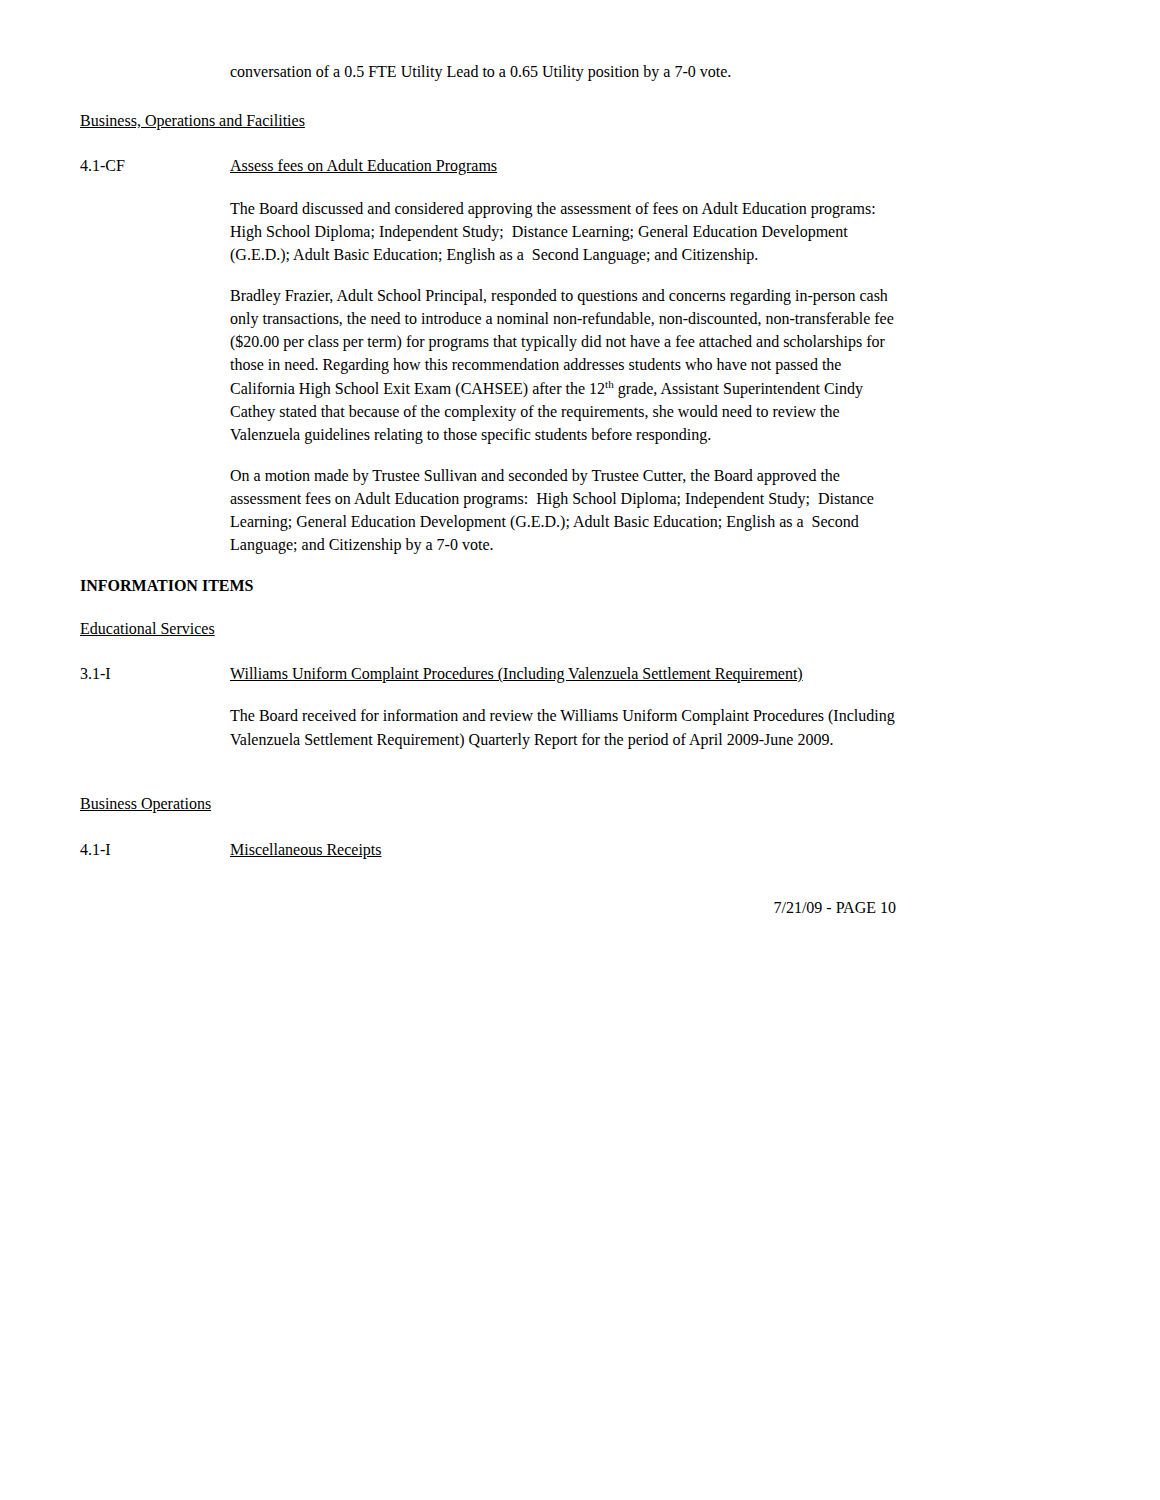conversation of a 0.5 FTE Utility Lead to a 0.65 Utility position by a 7-0 vote.
Business, Operations and Facilities
4.1-CF
Assess fees on Adult Education Programs
The Board discussed and considered approving the assessment of fees on Adult Education programs: High School Diploma; Independent Study; Distance Learning; General Education Development (G.E.D.); Adult Basic Education; English as a Second Language; and Citizenship.
Bradley Frazier, Adult School Principal, responded to questions and concerns regarding in-person cash only transactions, the need to introduce a nominal non-refundable, non-discounted, non-transferable fee ($20.00 per class per term) for programs that typically did not have a fee attached and scholarships for those in need. Regarding how this recommendation addresses students who have not passed the California High School Exit Exam (CAHSEE) after the 12th grade, Assistant Superintendent Cindy Cathey stated that because of the complexity of the requirements, she would need to review the Valenzuela guidelines relating to those specific students before responding.
On a motion made by Trustee Sullivan and seconded by Trustee Cutter, the Board approved the assessment fees on Adult Education programs: High School Diploma; Independent Study; Distance Learning; General Education Development (G.E.D.); Adult Basic Education; English as a Second Language; and Citizenship by a 7-0 vote.
INFORMATION ITEMS
Educational Services
3.1-I
Williams Uniform Complaint Procedures (Including Valenzuela Settlement Requirement)
The Board received for information and review the Williams Uniform Complaint Procedures (Including Valenzuela Settlement Requirement) Quarterly Report for the period of April 2009-June 2009.
Business Operations
4.1-I
Miscellaneous Receipts
7/21/09 - PAGE 10